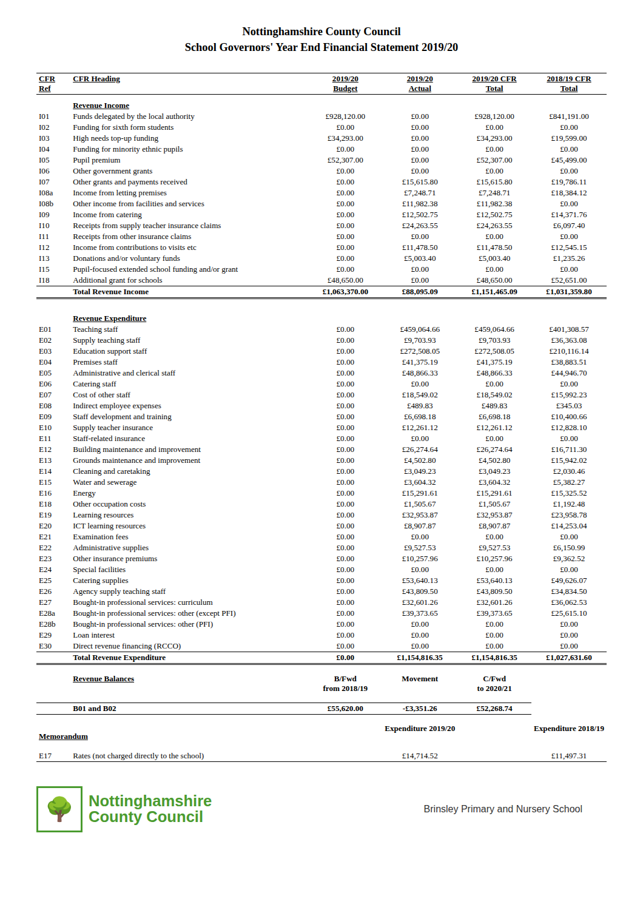Nottinghamshire County Council
School Governors' Year End Financial Statement 2019/20
| CFR Ref | CFR Heading | 2019/20 Budget | 2019/20 Actual | 2019/20 CFR Total | 2018/19 CFR Total |
| --- | --- | --- | --- | --- | --- |
| | Revenue Income | | | | |
| I01 | Funds delegated by the local authority | £928,120.00 | £0.00 | £928,120.00 | £841,191.00 |
| I02 | Funding for sixth form students | £0.00 | £0.00 | £0.00 | £0.00 |
| I03 | High needs top-up funding | £34,293.00 | £0.00 | £34,293.00 | £19,599.00 |
| I04 | Funding for minority ethnic pupils | £0.00 | £0.00 | £0.00 | £0.00 |
| I05 | Pupil premium | £52,307.00 | £0.00 | £52,307.00 | £45,499.00 |
| I06 | Other government grants | £0.00 | £0.00 | £0.00 | £0.00 |
| I07 | Other grants and payments received | £0.00 | £15,615.80 | £15,615.80 | £19,786.11 |
| I08a | Income from letting premises | £0.00 | £7,248.71 | £7,248.71 | £18,384.12 |
| I08b | Other income from facilities and services | £0.00 | £11,982.38 | £11,982.38 | £0.00 |
| I09 | Income from catering | £0.00 | £12,502.75 | £12,502.75 | £14,371.76 |
| I10 | Receipts from supply teacher insurance claims | £0.00 | £24,263.55 | £24,263.55 | £6,097.40 |
| I11 | Receipts from other insurance claims | £0.00 | £0.00 | £0.00 | £0.00 |
| I12 | Income from contributions to visits etc | £0.00 | £11,478.50 | £11,478.50 | £12,545.15 |
| I13 | Donations and/or voluntary funds | £0.00 | £5,003.40 | £5,003.40 | £1,235.26 |
| I15 | Pupil-focused extended school funding and/or grant | £0.00 | £0.00 | £0.00 | £0.00 |
| I18 | Additional grant for schools | £48,650.00 | £0.00 | £48,650.00 | £52,651.00 |
| | Total Revenue Income | £1,063,370.00 | £88,095.09 | £1,151,465.09 | £1,031,359.80 |
| | Revenue Expenditure | | | | |
| E01 | Teaching staff | £0.00 | £459,064.66 | £459,064.66 | £401,308.57 |
| E02 | Supply teaching staff | £0.00 | £9,703.93 | £9,703.93 | £36,363.08 |
| E03 | Education support staff | £0.00 | £272,508.05 | £272,508.05 | £210,116.14 |
| E04 | Premises staff | £0.00 | £41,375.19 | £41,375.19 | £38,883.51 |
| E05 | Administrative and clerical staff | £0.00 | £48,866.33 | £48,866.33 | £44,946.70 |
| E06 | Catering staff | £0.00 | £0.00 | £0.00 | £0.00 |
| E07 | Cost of other staff | £0.00 | £18,549.02 | £18,549.02 | £15,992.23 |
| E08 | Indirect employee expenses | £0.00 | £489.83 | £489.83 | £345.03 |
| E09 | Staff development and training | £0.00 | £6,698.18 | £6,698.18 | £10,400.66 |
| E10 | Supply teacher insurance | £0.00 | £12,261.12 | £12,261.12 | £12,828.10 |
| E11 | Staff-related insurance | £0.00 | £0.00 | £0.00 | £0.00 |
| E12 | Building maintenance and improvement | £0.00 | £26,274.64 | £26,274.64 | £16,711.30 |
| E13 | Grounds maintenance and improvement | £0.00 | £4,502.80 | £4,502.80 | £15,942.02 |
| E14 | Cleaning and caretaking | £0.00 | £3,049.23 | £3,049.23 | £2,030.46 |
| E15 | Water and sewerage | £0.00 | £3,604.32 | £3,604.32 | £5,382.27 |
| E16 | Energy | £0.00 | £15,291.61 | £15,291.61 | £15,325.52 |
| E18 | Other occupation costs | £0.00 | £1,505.67 | £1,505.67 | £1,192.48 |
| E19 | Learning resources | £0.00 | £32,953.87 | £32,953.87 | £23,958.78 |
| E20 | ICT learning resources | £0.00 | £8,907.87 | £8,907.87 | £14,253.04 |
| E21 | Examination fees | £0.00 | £0.00 | £0.00 | £0.00 |
| E22 | Administrative supplies | £0.00 | £9,527.53 | £9,527.53 | £6,150.99 |
| E23 | Other insurance premiums | £0.00 | £10,257.96 | £10,257.96 | £9,362.52 |
| E24 | Special facilities | £0.00 | £0.00 | £0.00 | £0.00 |
| E25 | Catering supplies | £0.00 | £53,640.13 | £53,640.13 | £49,626.07 |
| E26 | Agency supply teaching staff | £0.00 | £43,809.50 | £43,809.50 | £34,834.50 |
| E27 | Bought-in professional services: curriculum | £0.00 | £32,601.26 | £32,601.26 | £36,062.53 |
| E28a | Bought-in professional services: other (except PFI) | £0.00 | £39,373.65 | £39,373.65 | £25,615.10 |
| E28b | Bought-in professional services: other (PFI) | £0.00 | £0.00 | £0.00 | £0.00 |
| E29 | Loan interest | £0.00 | £0.00 | £0.00 | £0.00 |
| E30 | Direct revenue financing (RCCO) | £0.00 | £0.00 | £0.00 | £0.00 |
| | Total Revenue Expenditure | £0.00 | £1,154,816.35 | £1,154,816.35 | £1,027,631.60 |
| | Revenue Balances | B/Fwd from 2018/19 | Movement | C/Fwd to 2020/21 | |
| | B01 and B02 | £55,620.00 | -£3,351.26 | £52,268.74 | |
| Memorandum | | Expenditure 2019/20 | | Expenditure 2018/19 |
| E17 | Rates (not charged directly to the school) | | £14,714.52 | | £11,497.31 |
🌳
Nottinghamshire
County Council
Brinsley Primary and Nursery School